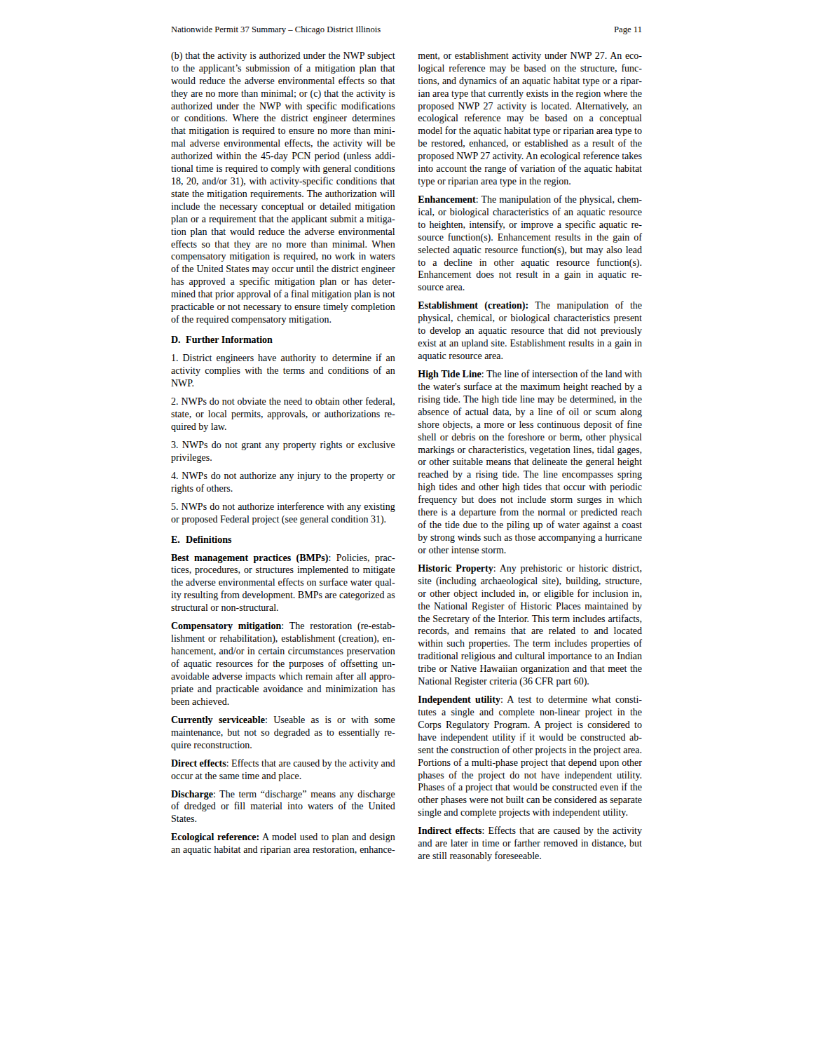Nationwide Permit 37 Summary – Chicago District Illinois
Page 11
(b) that the activity is authorized under the NWP subject to the applicant’s submission of a mitigation plan that would reduce the adverse environmental effects so that they are no more than minimal; or (c) that the activity is authorized under the NWP with specific modifications or conditions. Where the district engineer determines that mitigation is required to ensure no more than minimal adverse environmental effects, the activity will be authorized within the 45-day PCN period (unless additional time is required to comply with general conditions 18, 20, and/or 31), with activity-specific conditions that state the mitigation requirements. The authorization will include the necessary conceptual or detailed mitigation plan or a requirement that the applicant submit a mitigation plan that would reduce the adverse environmental effects so that they are no more than minimal. When compensatory mitigation is required, no work in waters of the United States may occur until the district engineer has approved a specific mitigation plan or has determined that prior approval of a final mitigation plan is not practicable or not necessary to ensure timely completion of the required compensatory mitigation.
D. Further Information
1. District engineers have authority to determine if an activity complies with the terms and conditions of an NWP.
2. NWPs do not obviate the need to obtain other federal, state, or local permits, approvals, or authorizations required by law.
3. NWPs do not grant any property rights or exclusive privileges.
4. NWPs do not authorize any injury to the property or rights of others.
5. NWPs do not authorize interference with any existing or proposed Federal project (see general condition 31).
E. Definitions
Best management practices (BMPs): Policies, practices, procedures, or structures implemented to mitigate the adverse environmental effects on surface water quality resulting from development. BMPs are categorized as structural or non-structural.
Compensatory mitigation: The restoration (re-establishment or rehabilitation), establishment (creation), enhancement, and/or in certain circumstances preservation of aquatic resources for the purposes of offsetting unavoidable adverse impacts which remain after all appropriate and practicable avoidance and minimization has been achieved.
Currently serviceable: Useable as is or with some maintenance, but not so degraded as to essentially require reconstruction.
Direct effects: Effects that are caused by the activity and occur at the same time and place.
Discharge: The term “discharge” means any discharge of dredged or fill material into waters of the United States.
Ecological reference: A model used to plan and design an aquatic habitat and riparian area restoration, enhancement, or establishment activity under NWP 27. An ecological reference may be based on the structure, functions, and dynamics of an aquatic habitat type or a riparian area type that currently exists in the region where the proposed NWP 27 activity is located. Alternatively, an ecological reference may be based on a conceptual model for the aquatic habitat type or riparian area type to be restored, enhanced, or established as a result of the proposed NWP 27 activity. An ecological reference takes into account the range of variation of the aquatic habitat type or riparian area type in the region.
Enhancement: The manipulation of the physical, chemical, or biological characteristics of an aquatic resource to heighten, intensify, or improve a specific aquatic resource function(s). Enhancement results in the gain of selected aquatic resource function(s), but may also lead to a decline in other aquatic resource function(s). Enhancement does not result in a gain in aquatic resource area.
Establishment (creation): The manipulation of the physical, chemical, or biological characteristics present to develop an aquatic resource that did not previously exist at an upland site. Establishment results in a gain in aquatic resource area.
High Tide Line: The line of intersection of the land with the water's surface at the maximum height reached by a rising tide. The high tide line may be determined, in the absence of actual data, by a line of oil or scum along shore objects, a more or less continuous deposit of fine shell or debris on the foreshore or berm, other physical markings or characteristics, vegetation lines, tidal gages, or other suitable means that delineate the general height reached by a rising tide. The line encompasses spring high tides and other high tides that occur with periodic frequency but does not include storm surges in which there is a departure from the normal or predicted reach of the tide due to the piling up of water against a coast by strong winds such as those accompanying a hurricane or other intense storm.
Historic Property: Any prehistoric or historic district, site (including archaeological site), building, structure, or other object included in, or eligible for inclusion in, the National Register of Historic Places maintained by the Secretary of the Interior. This term includes artifacts, records, and remains that are related to and located within such properties. The term includes properties of traditional religious and cultural importance to an Indian tribe or Native Hawaiian organization and that meet the National Register criteria (36 CFR part 60).
Independent utility: A test to determine what constitutes a single and complete non-linear project in the Corps Regulatory Program. A project is considered to have independent utility if it would be constructed absent the construction of other projects in the project area. Portions of a multi-phase project that depend upon other phases of the project do not have independent utility. Phases of a project that would be constructed even if the other phases were not built can be considered as separate single and complete projects with independent utility.
Indirect effects: Effects that are caused by the activity and are later in time or farther removed in distance, but are still reasonably foreseeable.